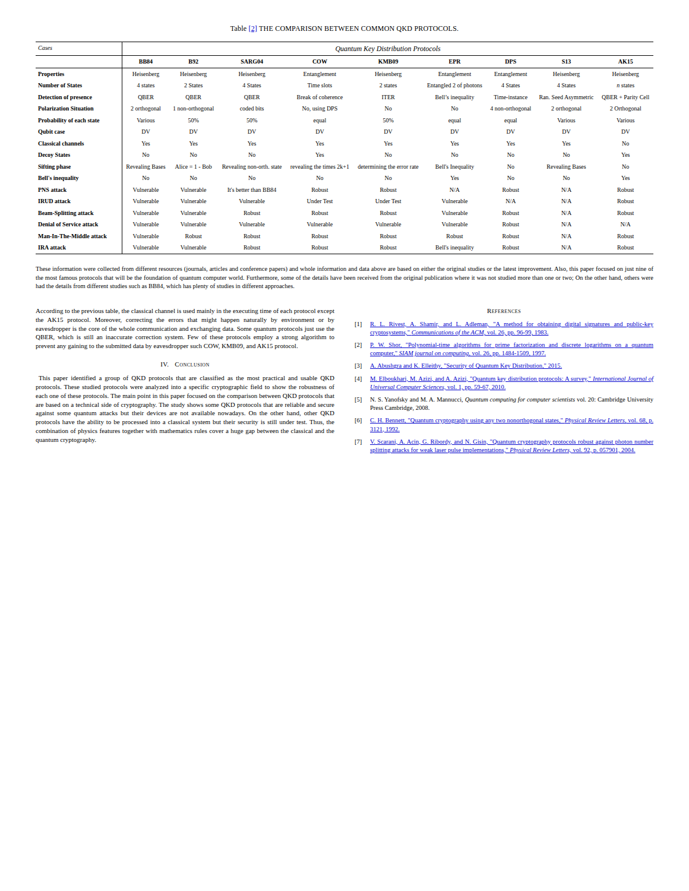Table [2] THE COMPARISON BETWEEN COMMON QKD PROTOCOLS.
| Cases | Quantum Key Distribution Protocols |
| --- | --- |
| | BB84 | B92 | SARG04 | COW | KMB09 | EPR | DPS | S13 | AK15 |
| Properties | Heisenberg | Heisenberg | Heisenberg | Entanglement | Heisenberg | Entanglement | Entanglement | Heisenberg | Heisenberg |
| Number of States | 4 states | 2 States | 4 States | Time slots | 2 states | Entangled 2 of photons | 4 States | 4 States | n states |
| Detection of presence | QBER | QBER | QBER | Break of coherence | ITER | Bell’s inequality | Time-instance | Ran. Seed Asymmetric | QBER + Parity Cell |
| Polarization Situation | 2 orthogonal | 1 non-orthogonal | coded bits | No, using DPS | No | No | 4 non-orthogonal | 2 orthogonal | 2 Orthogonal |
| Probability of each state | Various | 50% | 50% | equal | 50% | equal | equal | Various | Various |
| Qubit case | DV | DV | DV | DV | DV | DV | DV | DV | DV |
| Classical channels | Yes | Yes | Yes | Yes | Yes | Yes | Yes | Yes | No |
| Decoy States | No | No | No | Yes | No | No | No | No | Yes |
| Sifting phase | Revealing Bases | Alice = 1 - Bob | Revealing non-orth. state | revealing the times 2k+1 | determining the error rate | Bell's Inequality | No | Revealing Bases | No |
| Bell's inequality | No | No | No | No | No | Yes | No | No | Yes |
| PNS attack | Vulnerable | Vulnerable | It's better than BB84 | Robust | Robust | N/A | Robust | N/A | Robust |
| IRUD attack | Vulnerable | Vulnerable | Vulnerable | Under Test | Under Test | Vulnerable | N/A | N/A | Robust |
| Beam-Splitting attack | Vulnerable | Vulnerable | Robust | Robust | Robust | Vulnerable | Robust | N/A | Robust |
| Denial of Service attack | Vulnerable | Vulnerable | Vulnerable | Vulnerable | Vulnerable | Vulnerable | Robust | N/A | N/A |
| Man-In-The-Middle attack | Vulnerable | Robust | Robust | Robust | Robust | Robust | Robust | N/A | Robust |
| IRA attack | Vulnerable | Vulnerable | Robust | Robust | Robust | Bell's inequality | Robust | N/A | Robust |
These information were collected from different resources (journals, articles and conference papers) and whole information and data above are based on either the original studies or the latest improvement. Also, this paper focused on just nine of the most famous protocols that will be the foundation of quantum computer world. Furthermore, some of the details have been received from the original publication where it was not studied more than one or two; On the other hand, others were had the details from different studies such as BB84, which has plenty of studies in different approaches.
According to the previous table, the classical channel is used mainly in the executing time of each protocol except the AK15 protocol. Moreover, correcting the errors that might happen naturally by environment or by eavesdropper is the core of the whole communication and exchanging data. Some quantum protocols just use the QBER, which is still an inaccurate correction system. Few of these protocols employ a strong algorithm to prevent any gaining to the submitted data by eavesdropper such COW, KMB09, and AK15 protocol.
IV. Conclusion
This paper identified a group of QKD protocols that are classified as the most practical and usable QKD protocols. These studied protocols were analyzed into a specific cryptographic field to show the robustness of each one of these protocols. The main point in this paper focused on the comparison between QKD protocols that are based on a technical side of cryptography. The study shows some QKD protocols that are reliable and secure against some quantum attacks but their devices are not available nowadays. On the other hand, other QKD protocols have the ability to be processed into a classical system but their security is still under test. Thus, the combination of physics features together with mathematics rules cover a huge gap between the classical and the quantum cryptography.
References
[1] R. L. Rivest, A. Shamir, and L. Adleman, "A method for obtaining digital signatures and public-key cryptosystems," Communications of the ACM, vol. 26, pp. 96-99, 1983.
[2] P. W. Shor, "Polynomial-time algorithms for prime factorization and discrete logarithms on a quantum computer," SIAM journal on computing, vol. 26, pp. 1484-1509, 1997.
[3] A. Abushgra and K. Elleithy, "Security of Quantum Key Distribution," 2015.
[4] M. Elboukhari, M. Azizi, and A. Azizi, "Quantum key distribution protocols: A survey," International Journal of Universal Computer Sciences, vol. 1, pp. 59-67, 2010.
[5] N. S. Yanofsky and M. A. Mannucci, Quantum computing for computer scientists vol. 20: Cambridge University Press Cambridge, 2008.
[6] C. H. Bennett, "Quantum cryptography using any two nonorthogonal states," Physical Review Letters, vol. 68, p. 3121, 1992.
[7] V. Scarani, A. Acin, G. Ribordy, and N. Gisin, "Quantum cryptography protocols robust against photon number splitting attacks for weak laser pulse implementations," Physical Review Letters, vol. 92, p. 057901, 2004.